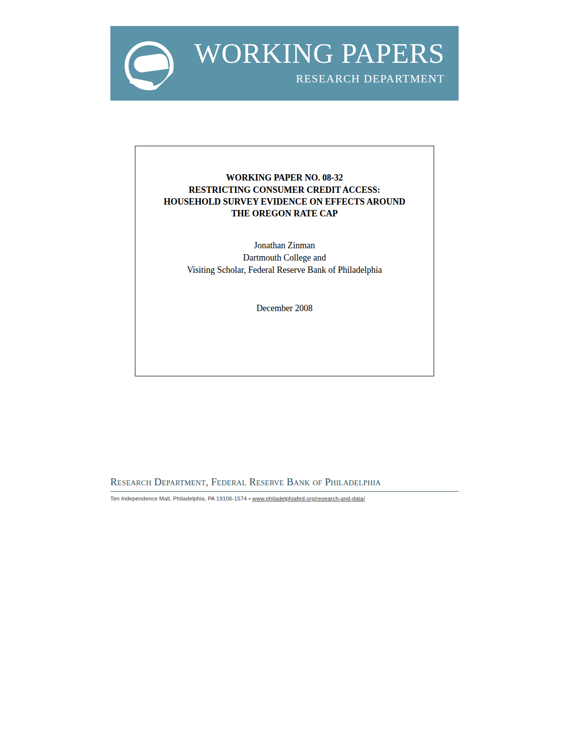WORKING PAPERS
RESEARCH DEPARTMENT
Working Paper No. 08-32
Restricting Consumer Credit Access:
Household Survey Evidence on Effects Around
the Oregon Rate Cap
Jonathan Zinman
Dartmouth College and
Visiting Scholar, Federal Reserve Bank of Philadelphia
December 2008
Research Department, Federal Reserve Bank of Philadelphia
Ten Independence Mall, Philadelphia, PA 19106-1574 • www.philadelphiafed.org/research-and-data/